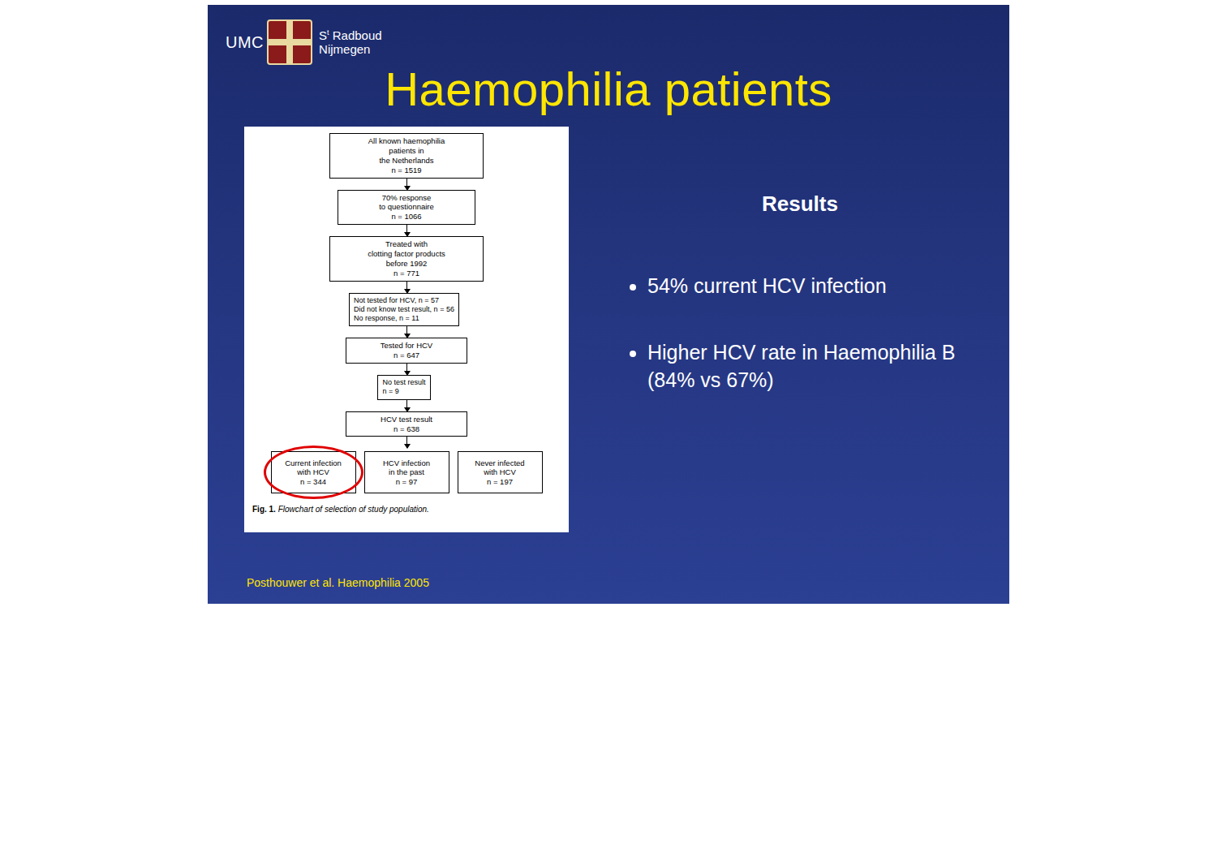UMC
St Radboud
Nijmegen
Haemophilia patients
All known haemophilia
patients in
the Netherlands
n = 1519
70% response
to questionnaire
n = 1066
Treated with
clotting factor products
before 1992
n = 771
Not tested for HCV, n = 57
Did not know test result, n = 56
No response, n = 11
Tested for HCV
n = 647
No test result
n = 9
HCV test result
n = 638
Current infection
with HCV
n = 344
HCV infection
in the past
n = 97
Never infected
with HCV
n = 197
Fig. 1. Flowchart of selection of study population.
Results
54% current HCV infection
Higher HCV rate in Haemophilia B (84% vs 67%)
Posthouwer et al. Haemophilia 2005